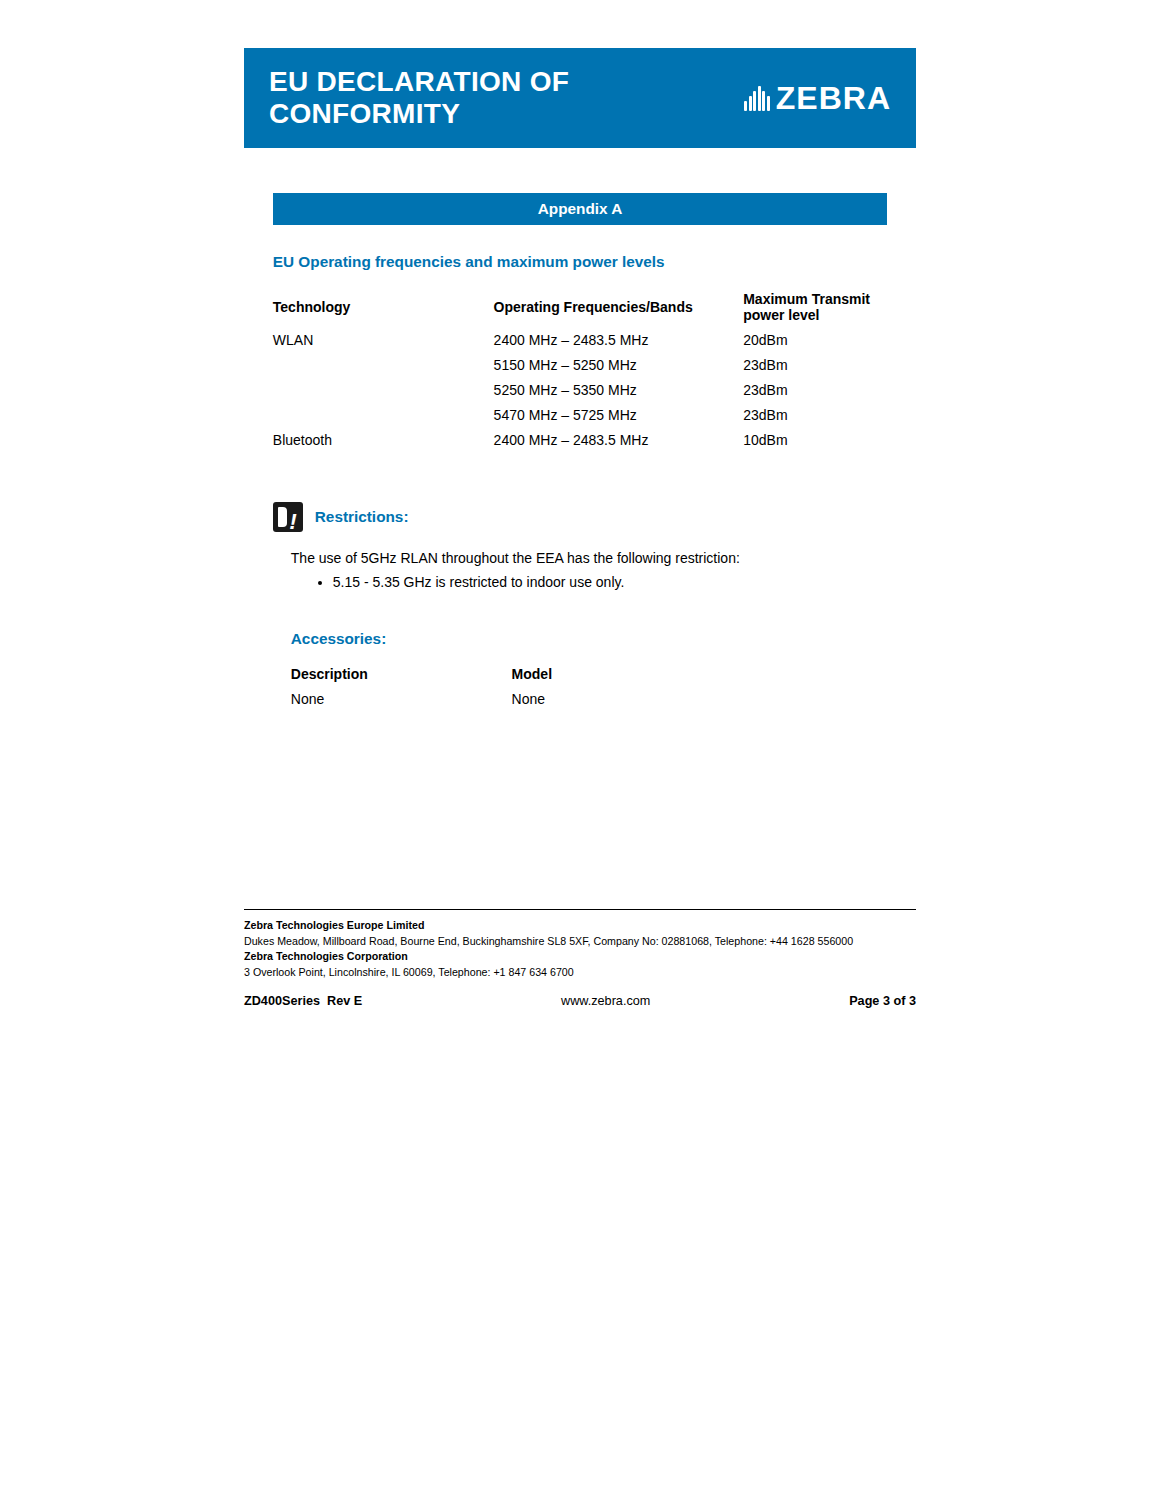EU DECLARATION OF CONFORMITY
ZEBRA
Appendix A
EU Operating frequencies and maximum power levels
| Technology | Operating Frequencies/Bands | Maximum Transmit power level |
| --- | --- | --- |
| WLAN | 2400 MHz – 2483.5 MHz | 20dBm |
| | 5150 MHz – 5250 MHz | 23dBm |
| | 5250 MHz – 5350 MHz | 23dBm |
| | 5470 MHz – 5725 MHz | 23dBm |
| Bluetooth | 2400 MHz – 2483.5 MHz | 10dBm |
Restrictions:
The use of 5GHz RLAN throughout the EEA has the following restriction:
5.15 - 5.35 GHz is restricted to indoor use only.
Accessories:
| Description | Model |
| --- | --- |
| None | None |
Zebra Technologies Europe Limited
Dukes Meadow, Millboard Road, Bourne End, Buckinghamshire SL8 5XF, Company No: 02881068, Telephone: +44 1628 556000
Zebra Technologies Corporation
3 Overlook Point, Lincolnshire, IL 60069, Telephone: +1 847 634 6700
ZD400Series Rev E
www.zebra.com
Page 3 of 3